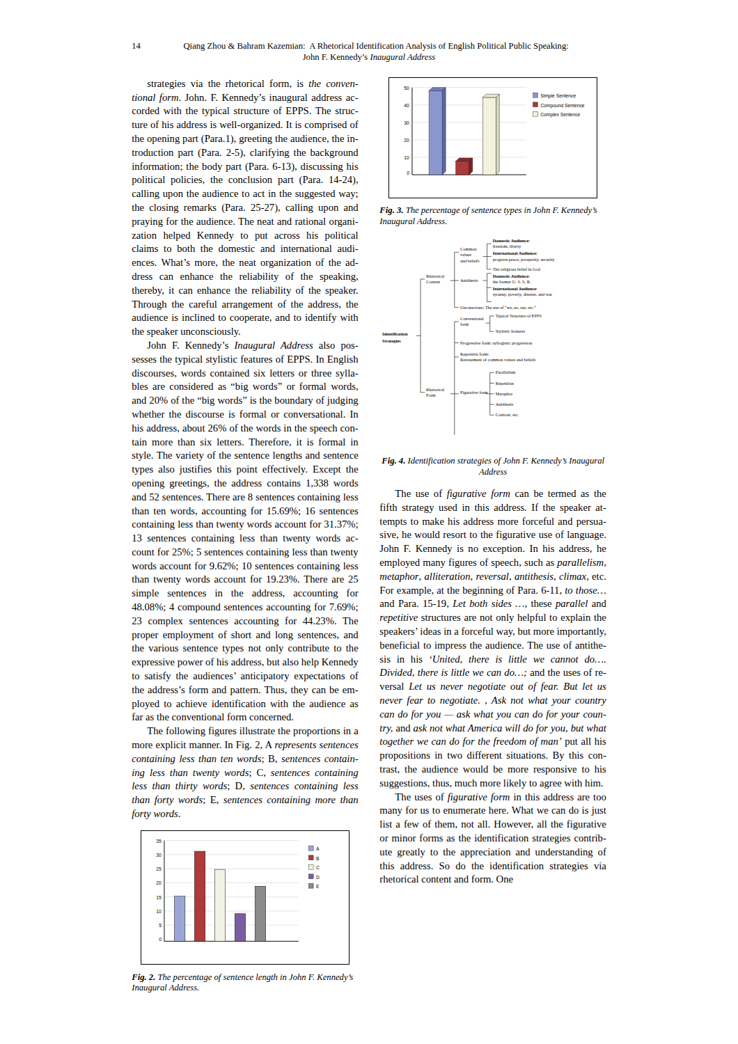14 Qiang Zhou & Bahram Kazemian: A Rhetorical Identification Analysis of English Political Public Speaking: John F. Kennedy’s Inaugural Address
strategies via the rhetorical form, is the conventional form. John. F. Kennedy’s inaugural address accorded with the typical structure of EPPS. The structure of his address is well-organized. It is comprised of the opening part (Para.1), greeting the audience, the introduction part (Para. 2-5), clarifying the background information; the body part (Para. 6-13), discussing his political policies, the conclusion part (Para. 14-24), calling upon the audience to act in the suggested way; the closing remarks (Para. 25-27), calling upon and praying for the audience. The neat and rational organization helped Kennedy to put across his political claims to both the domestic and international audiences. What’s more, the neat organization of the address can enhance the reliability of the speaking, thereby, it can enhance the reliability of the speaker. Through the careful arrangement of the address, the audience is inclined to cooperate, and to identify with the speaker unconsciously.
John F. Kennedy’s Inaugural Address also possesses the typical stylistic features of EPPS. In English discourses, words contained six letters or three syllables are considered as “big words” or formal words, and 20% of the “big words” is the boundary of judging whether the discourse is formal or conversational. In his address, about 26% of the words in the speech contain more than six letters. Therefore, it is formal in style. The variety of the sentence lengths and sentence types also justifies this point effectively. Except the opening greetings, the address contains 1,338 words and 52 sentences. There are 8 sentences containing less than ten words, accounting for 15.69%; 16 sentences containing less than twenty words account for 31.37%; 13 sentences containing less than twenty words account for 25%; 5 sentences containing less than twenty words account for 9.62%; 10 sentences containing less than twenty words account for 19.23%. There are 25 simple sentences in the address, accounting for 48.08%; 4 compound sentences accounting for 7.69%; 23 complex sentences accounting for 44.23%. The proper employment of short and long sentences, and the various sentence types not only contribute to the expressive power of his address, but also help Kennedy to satisfy the audiences’ anticipatory expectations of the address’s form and pattern. Thus, they can be employed to achieve identification with the audience as far as the conventional form concerned.
The following figures illustrate the proportions in a more explicit manner. In Fig. 2, A represents sentences containing less than ten words; B, sentences containing less than twenty words; C, sentences containing less than thirty words; D, sentences containing less than forty words; E, sentences containing more than forty words.
35 30 25 20 15 10 5 0 A B C D E
Fig. 2. The percentage of sentence length in John F. Kennedy’s Inaugural Address.
50 40 30 20 10 0 Simple Sentence Compound Sentence Complex Sentence
Fig. 3. The percentage of sentence types in John F. Kennedy’s Inaugural Address.
Identification Strategies Rhetorical Content Common values and beliefs Domestic Audience: freedom, liberty International Audience: progress,peace, prosperity, security The religious belief in God Antithesis Domestic Audience: the former U. S. S. R. International Audience: tyranny, poverty, disease, and war Unconscious: The use of “we, us, our, etc.” Rhetorical Form Conventional form Typical Structure of EPPS Stylistic features Progressive form: syllogistic progression Repetitive form: Restatement of common values and beliefs Figurative form Parallelism Repetition Metaphor Antithesis Contrast, etc.
Fig. 4. Identification strategies of John F. Kennedy’s Inaugural Address
The use of figurative form can be termed as the fifth strategy used in this address. If the speaker attempts to make his address more forceful and persuasive, he would resort to the figurative use of language. John F. Kennedy is no exception. In his address, he employed many figures of speech, such as parallelism, metaphor, alliteration, reversal, antithesis, climax, etc. For example, at the beginning of Para. 6-11, to those… and Para. 15-19, Let both sides …, these parallel and repetitive structures are not only helpful to explain the speakers’ ideas in a forceful way, but more importantly, beneficial to impress the audience. The use of antithesis in his ‘United, there is little we cannot do…. Divided, there is little we can do…; and the uses of reversal Let us never negotiate out of fear. But let us never fear to negotiate. , Ask not what your country can do for you — ask what you can do for your country, and ask not what America will do for you, but what together we can do for the freedom of man’ put all his propositions in two different situations. By this contrast, the audience would be more responsive to his suggestions, thus, much more likely to agree with him.
The uses of figurative form in this address are too many for us to enumerate here. What we can do is just list a few of them, not all. However, all the figurative or minor forms as the identification strategies contribute greatly to the appreciation and understanding of this address. So do the identification strategies via rhetorical content and form. One